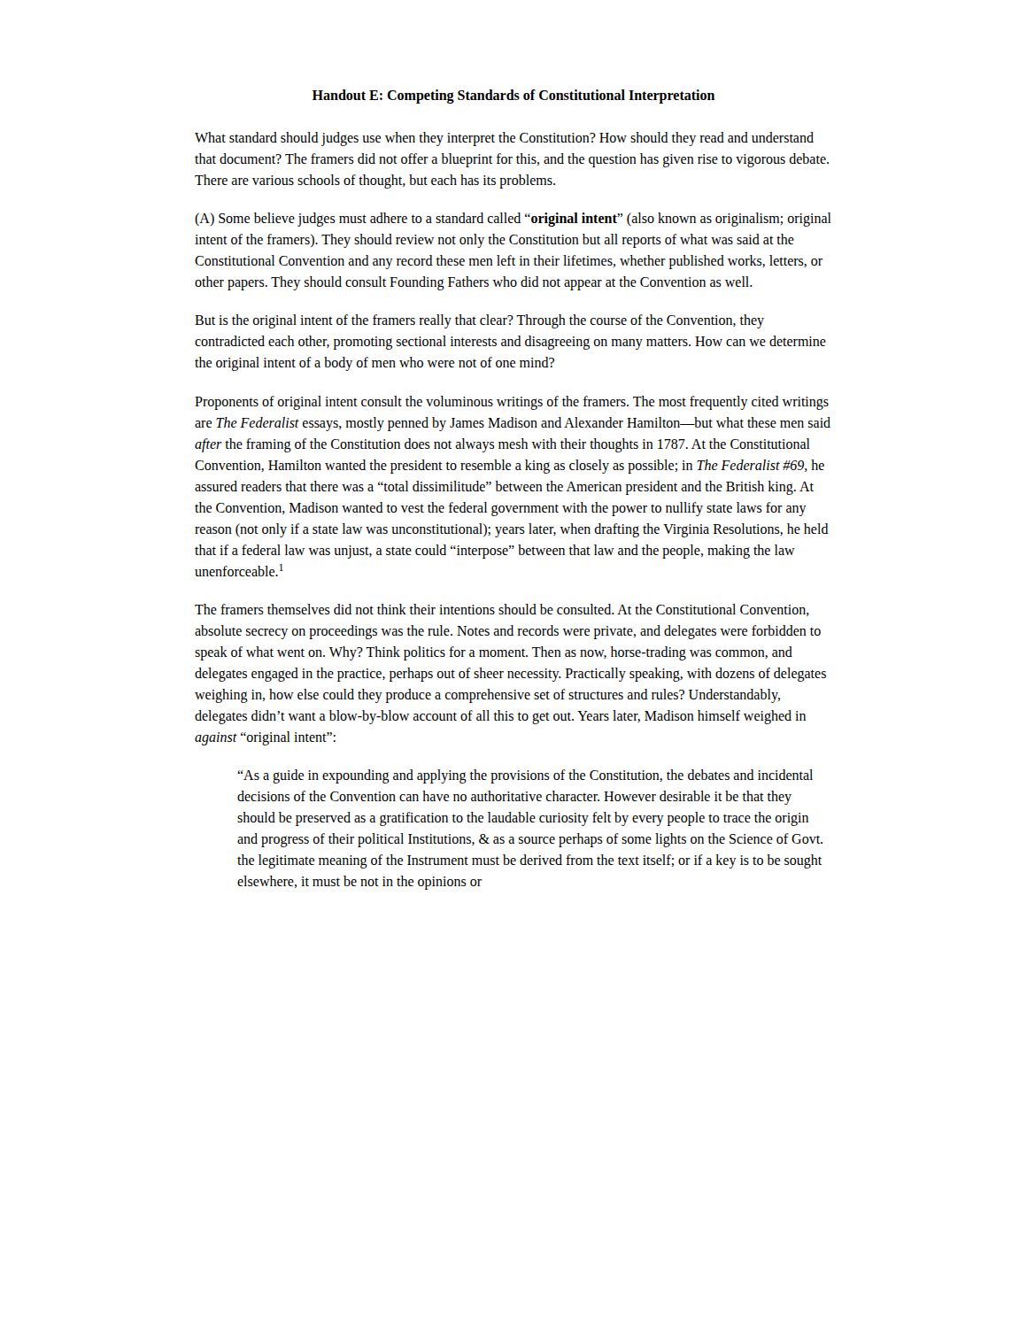Handout E: Competing Standards of Constitutional Interpretation
What standard should judges use when they interpret the Constitution? How should they read and understand that document? The framers did not offer a blueprint for this, and the question has given rise to vigorous debate. There are various schools of thought, but each has its problems.
(A) Some believe judges must adhere to a standard called “original intent” (also known as originalism; original intent of the framers). They should review not only the Constitution but all reports of what was said at the Constitutional Convention and any record these men left in their lifetimes, whether published works, letters, or other papers. They should consult Founding Fathers who did not appear at the Convention as well.
But is the original intent of the framers really that clear? Through the course of the Convention, they contradicted each other, promoting sectional interests and disagreeing on many matters. How can we determine the original intent of a body of men who were not of one mind?
Proponents of original intent consult the voluminous writings of the framers. The most frequently cited writings are The Federalist essays, mostly penned by James Madison and Alexander Hamilton—but what these men said after the framing of the Constitution does not always mesh with their thoughts in 1787. At the Constitutional Convention, Hamilton wanted the president to resemble a king as closely as possible; in The Federalist #69, he assured readers that there was a “total dissimilitude” between the American president and the British king. At the Convention, Madison wanted to vest the federal government with the power to nullify state laws for any reason (not only if a state law was unconstitutional); years later, when drafting the Virginia Resolutions, he held that if a federal law was unjust, a state could “interpose” between that law and the people, making the law unenforceable.1
The framers themselves did not think their intentions should be consulted. At the Constitutional Convention, absolute secrecy on proceedings was the rule. Notes and records were private, and delegates were forbidden to speak of what went on. Why? Think politics for a moment. Then as now, horse-trading was common, and delegates engaged in the practice, perhaps out of sheer necessity. Practically speaking, with dozens of delegates weighing in, how else could they produce a comprehensive set of structures and rules? Understandably, delegates didn’t want a blow-by-blow account of all this to get out. Years later, Madison himself weighed in against “original intent”:
“As a guide in expounding and applying the provisions of the Constitution, the debates and incidental decisions of the Convention can have no authoritative character. However desirable it be that they should be preserved as a gratification to the laudable curiosity felt by every people to trace the origin and progress of their political Institutions, & as a source perhaps of some lights on the Science of Govt. the legitimate meaning of the Instrument must be derived from the text itself; or if a key is to be sought elsewhere, it must be not in the opinions or